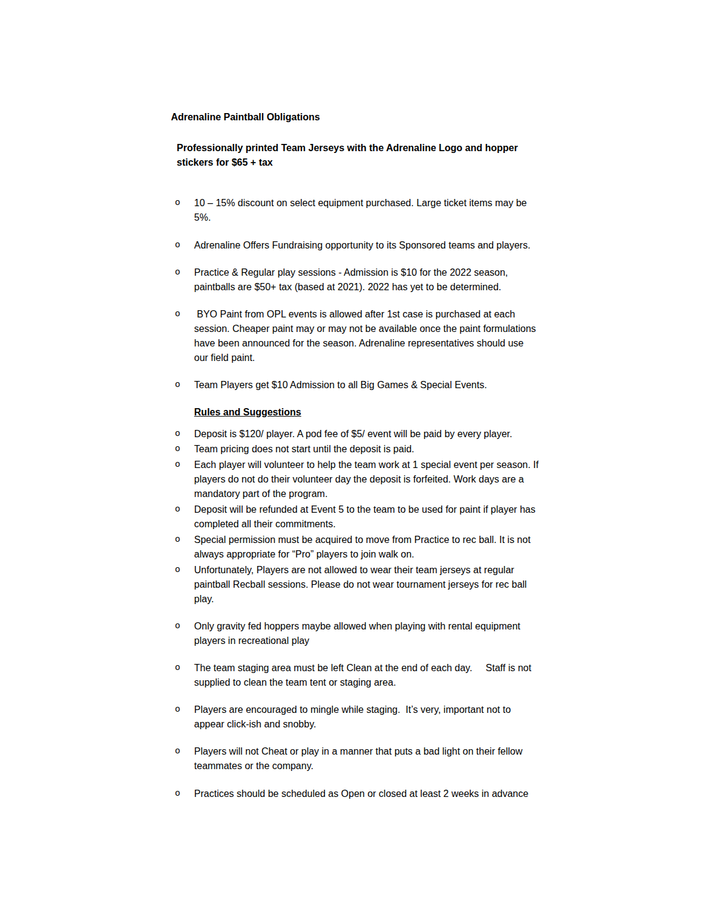Adrenaline Paintball Obligations
Professionally printed Team Jerseys with the Adrenaline Logo and hopper stickers for $65 + tax
10 – 15% discount on select equipment purchased. Large ticket items may be 5%.
Adrenaline Offers Fundraising opportunity to its Sponsored teams and players.
Practice & Regular play sessions - Admission is $10 for the 2022 season, paintballs are $50+ tax (based at 2021). 2022 has yet to be determined.
BYO Paint from OPL events is allowed after 1st case is purchased at each session. Cheaper paint may or may not be available once the paint formulations have been announced for the season. Adrenaline representatives should use our field paint.
Team Players get $10 Admission to all Big Games & Special Events.
Rules and Suggestions
Deposit is $120/ player. A pod fee of $5/ event will be paid by every player.
Team pricing does not start until the deposit is paid.
Each player will volunteer to help the team work at 1 special event per season. If players do not do their volunteer day the deposit is forfeited. Work days are a mandatory part of the program.
Deposit will be refunded at Event 5 to the team to be used for paint if player has completed all their commitments.
Special permission must be acquired to move from Practice to rec ball. It is not always appropriate for “Pro” players to join walk on.
Unfortunately, Players are not allowed to wear their team jerseys at regular paintball Recball sessions. Please do not wear tournament jerseys for rec ball play.
Only gravity fed hoppers maybe allowed when playing with rental equipment players in recreational play
The team staging area must be left Clean at the end of each day. Staff is not supplied to clean the team tent or staging area.
Players are encouraged to mingle while staging. It’s very, important not to appear click-ish and snobby.
Players will not Cheat or play in a manner that puts a bad light on their fellow teammates or the company.
Practices should be scheduled as Open or closed at least 2 weeks in advance